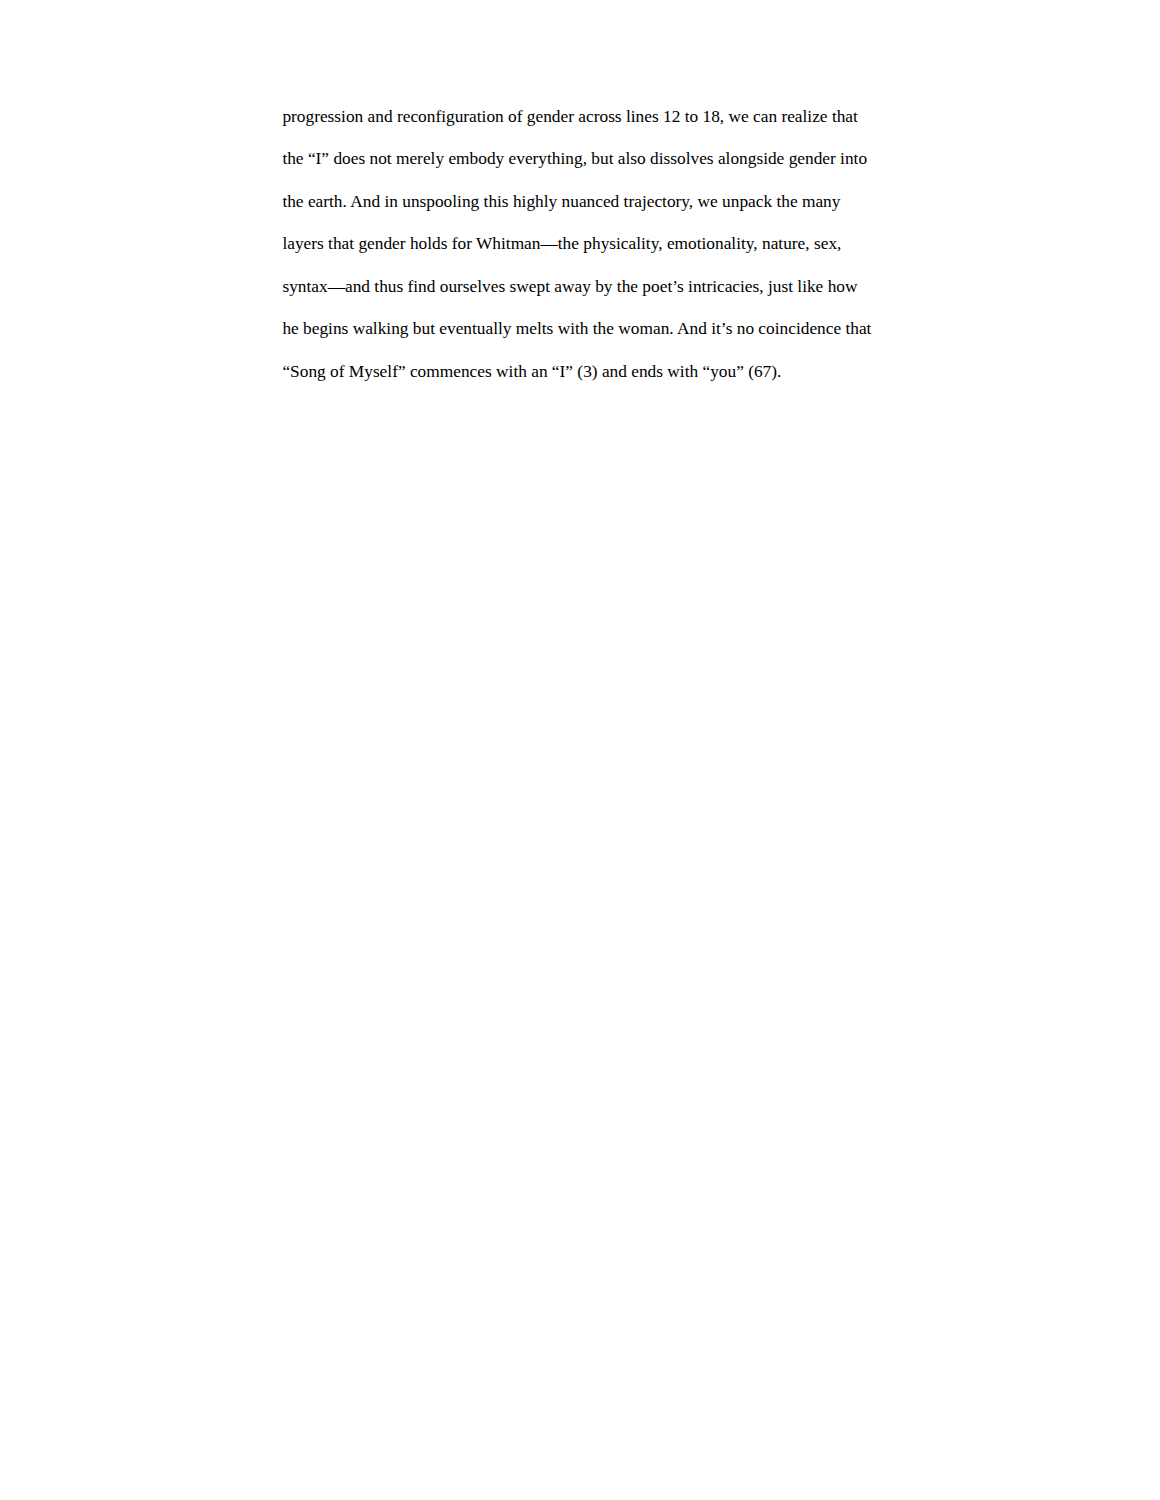progression and reconfiguration of gender across lines 12 to 18, we can realize that the “I” does not merely embody everything, but also dissolves alongside gender into the earth. And in unspooling this highly nuanced trajectory, we unpack the many layers that gender holds for Whitman—the physicality, emotionality, nature, sex, syntax—and thus find ourselves swept away by the poet’s intricacies, just like how he begins walking but eventually melts with the woman. And it’s no coincidence that “Song of Myself” commences with an “I” (3) and ends with “you” (67).